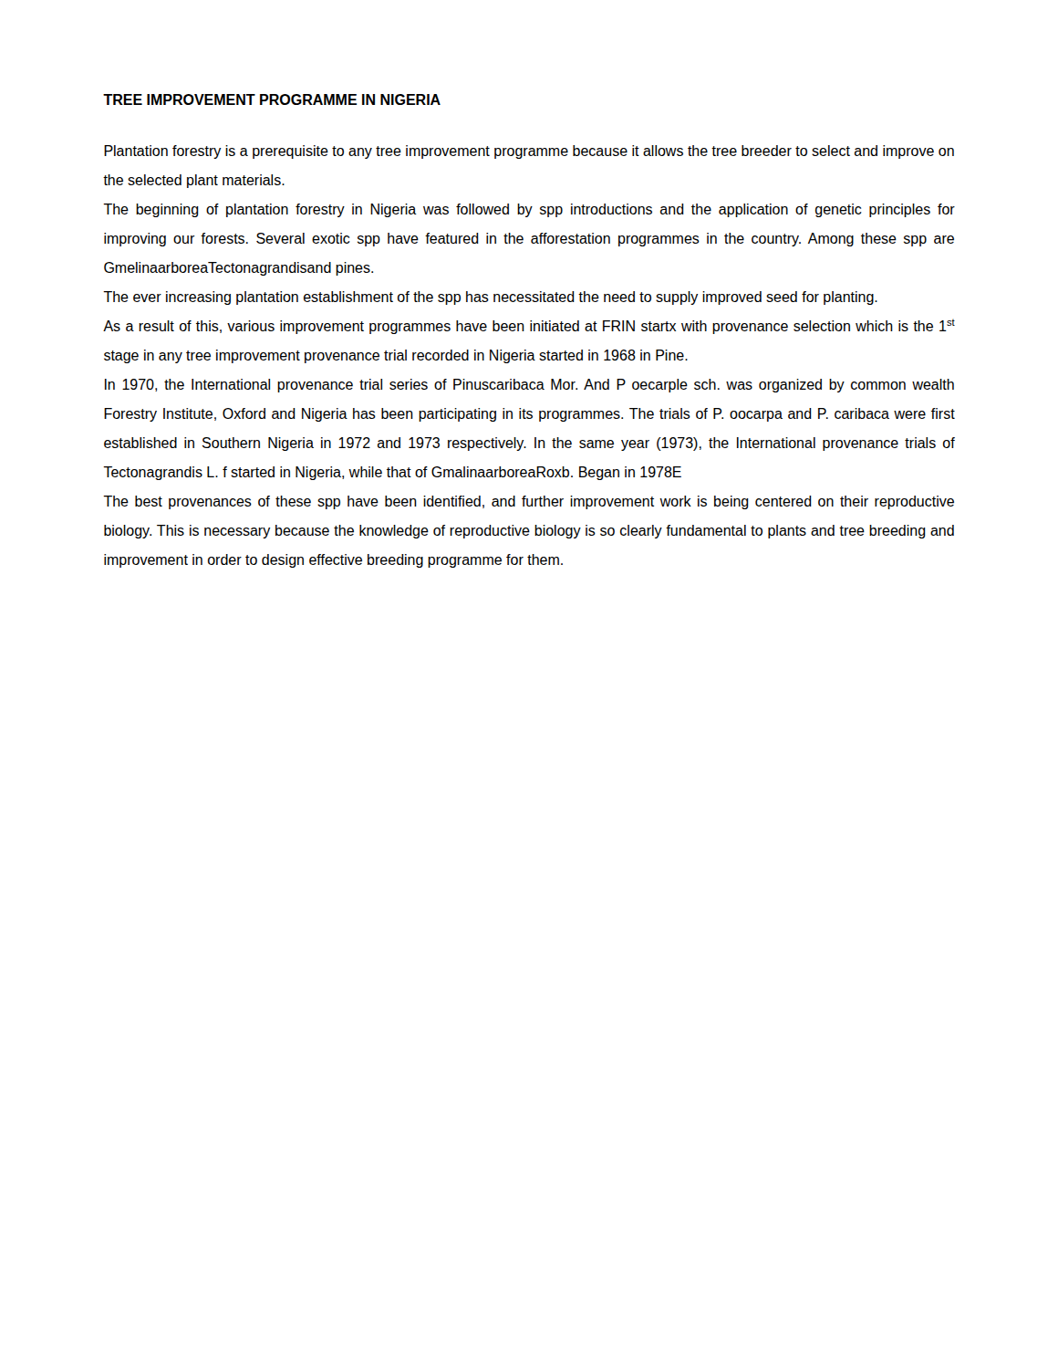TREE IMPROVEMENT PROGRAMME IN NIGERIA
Plantation forestry is a prerequisite to any tree improvement programme because it allows the tree breeder to select and improve on the selected plant materials.
The beginning of plantation forestry in Nigeria was followed by spp introductions and the application of genetic principles for improving our forests. Several exotic spp have featured in the afforestation programmes in the country. Among these spp are GmelinaarboreaTectonagrandisand pines.
The ever increasing plantation establishment of the spp has necessitated the need to supply improved seed for planting.
As a result of this, various improvement programmes have been initiated at FRIN startx with provenance selection which is the 1st stage in any tree improvement provenance trial recorded in Nigeria started in 1968 in Pine.
In 1970, the International provenance trial series of Pinuscaribaca Mor. And P oecarple sch. was organized by common wealth Forestry Institute, Oxford and Nigeria has been participating in its programmes. The trials of P. oocarpa and P. caribaca were first established in Southern Nigeria in 1972 and 1973 respectively. In the same year (1973), the International provenance trials of Tectonagrandis L. f started in Nigeria, while that of GmalinaarboreaRoxb. Began in 1978E
The best provenances of these spp have been identified, and further improvement work is being centered on their reproductive biology. This is necessary because the knowledge of reproductive biology is so clearly fundamental to plants and tree breeding and improvement in order to design effective breeding programme for them.